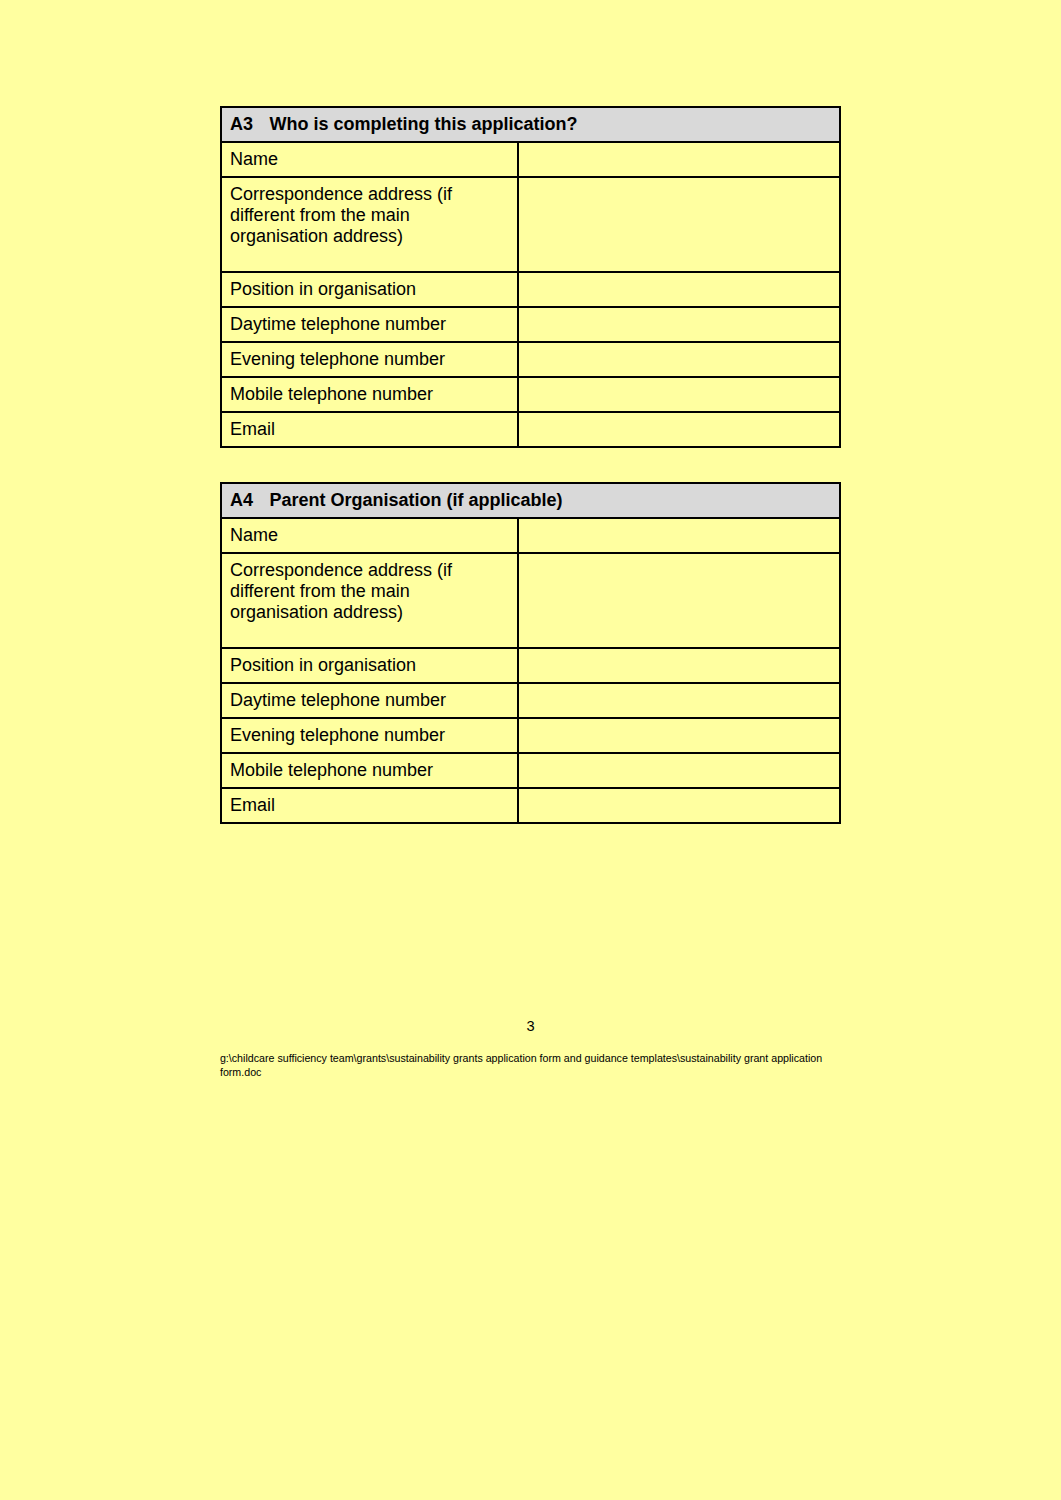| A3 Who is completing this application? |
| --- |
| Name | |
| Correspondence address (if different from the main organisation address) | |
| Position in organisation | |
| Daytime telephone number | |
| Evening telephone number | |
| Mobile telephone number | |
| Email | |
| A4 Parent Organisation (if applicable) |
| --- |
| Name | |
| Correspondence address (if different from the main organisation address) | |
| Position in organisation | |
| Daytime telephone number | |
| Evening telephone number | |
| Mobile telephone number | |
| Email | |
3
g:\childcare sufficiency team\grants\sustainability grants application form and guidance templates\sustainability grant application form.doc